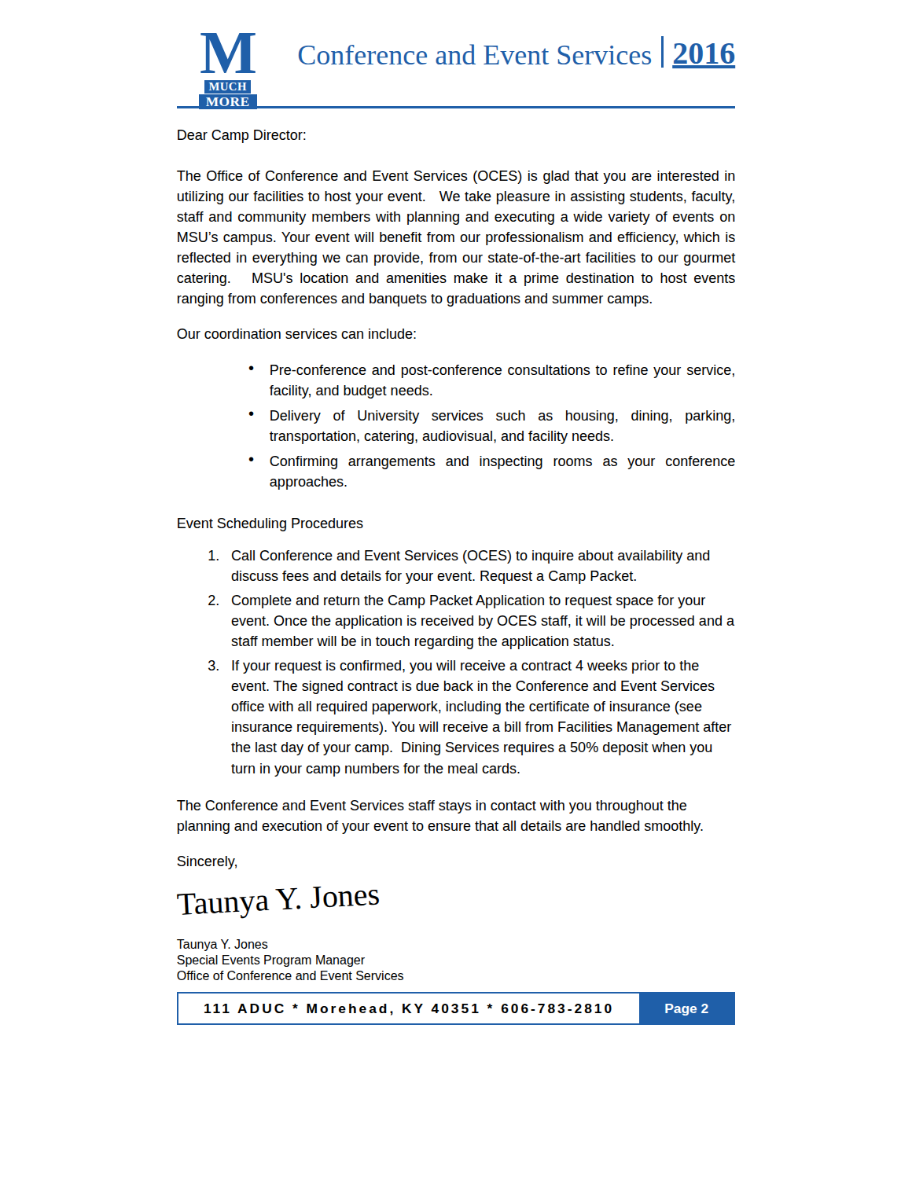M MUCH
MORE
Conference and Event Services 2016
Dear Camp Director:
The Office of Conference and Event Services (OCES) is glad that you are interested in utilizing our facilities to host your event. We take pleasure in assisting students, faculty, staff and community members with planning and executing a wide variety of events on MSU’s campus. Your event will benefit from our professionalism and efficiency, which is reflected in everything we can provide, from our state-of-the-art facilities to our gourmet catering. MSU's location and amenities make it a prime destination to host events ranging from conferences and banquets to graduations and summer camps.
Our coordination services can include:
Pre-conference and post-conference consultations to refine your service, facility, and budget needs.
Delivery of University services such as housing, dining, parking, transportation, catering, audiovisual, and facility needs.
Confirming arrangements and inspecting rooms as your conference approaches.
Event Scheduling Procedures
Call Conference and Event Services (OCES) to inquire about availability and discuss fees and details for your event. Request a Camp Packet.
Complete and return the Camp Packet Application to request space for your event. Once the application is received by OCES staff, it will be processed and a staff member will be in touch regarding the application status.
If your request is confirmed, you will receive a contract 4 weeks prior to the event. The signed contract is due back in the Conference and Event Services office with all required paperwork, including the certificate of insurance (see insurance requirements). You will receive a bill from Facilities Management after the last day of your camp. Dining Services requires a 50% deposit when you turn in your camp numbers for the meal cards.
The Conference and Event Services staff stays in contact with you throughout the planning and execution of your event to ensure that all details are handled smoothly.
Sincerely,
Taunya Y. Jones
Taunya Y. Jones
Special Events Program Manager
Office of Conference and Event Services
111 ADUC * Morehead, KY 40351 * 606-783-2810
Page 2